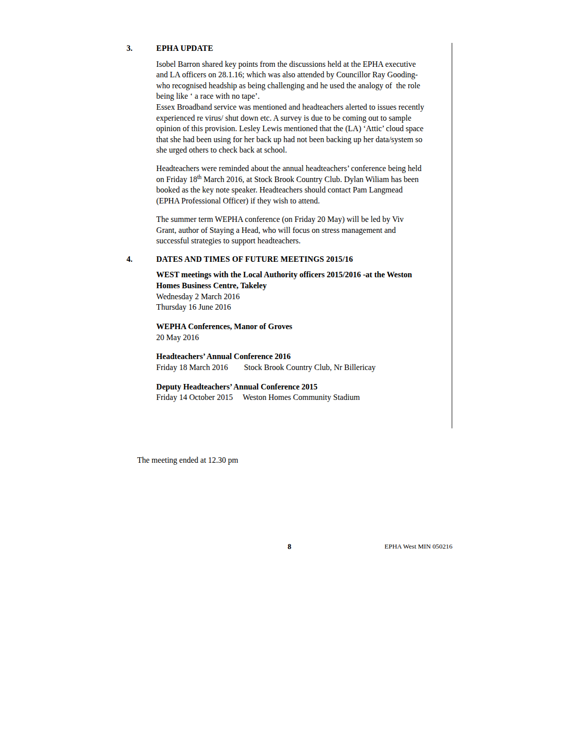3.
EPHA UPDATE
Isobel Barron shared key points from the discussions held at the EPHA executive and LA officers on 28.1.16; which was also attended by Councillor Ray Gooding- who recognised headship as being challenging and he used the analogy of the role being like ‘ a race with no tape’.
Essex Broadband service was mentioned and headteachers alerted to issues recently experienced re virus/ shut down etc. A survey is due to be coming out to sample opinion of this provision. Lesley Lewis mentioned that the (LA) ‘Attic’ cloud space that she had been using for her back up had not been backing up her data/system so she urged others to check back at school.
Headteachers were reminded about the annual headteachers’ conference being held on Friday 18th March 2016, at Stock Brook Country Club. Dylan Wiliam has been booked as the key note speaker. Headteachers should contact Pam Langmead (EPHA Professional Officer) if they wish to attend.
The summer term WEPHA conference (on Friday 20 May) will be led by Viv Grant, author of Staying a Head, who will focus on stress management and successful strategies to support headteachers.
4.
DATES AND TIMES OF FUTURE MEETINGS 2015/16
WEST meetings with the Local Authority officers 2015/2016 -at the Weston Homes Business Centre, Takeley
Wednesday 2 March 2016
Thursday 16 June 2016
WEPHA Conferences, Manor of Groves
20 May 2016
Headteachers’ Annual Conference 2016
Friday 18 March 2016 Stock Brook Country Club, Nr Billericay
Deputy Headteachers’ Annual Conference 2015
Friday 14 October 2015 Weston Homes Community Stadium
The meeting ended at 12.30 pm
8 EPHA West MIN 050216